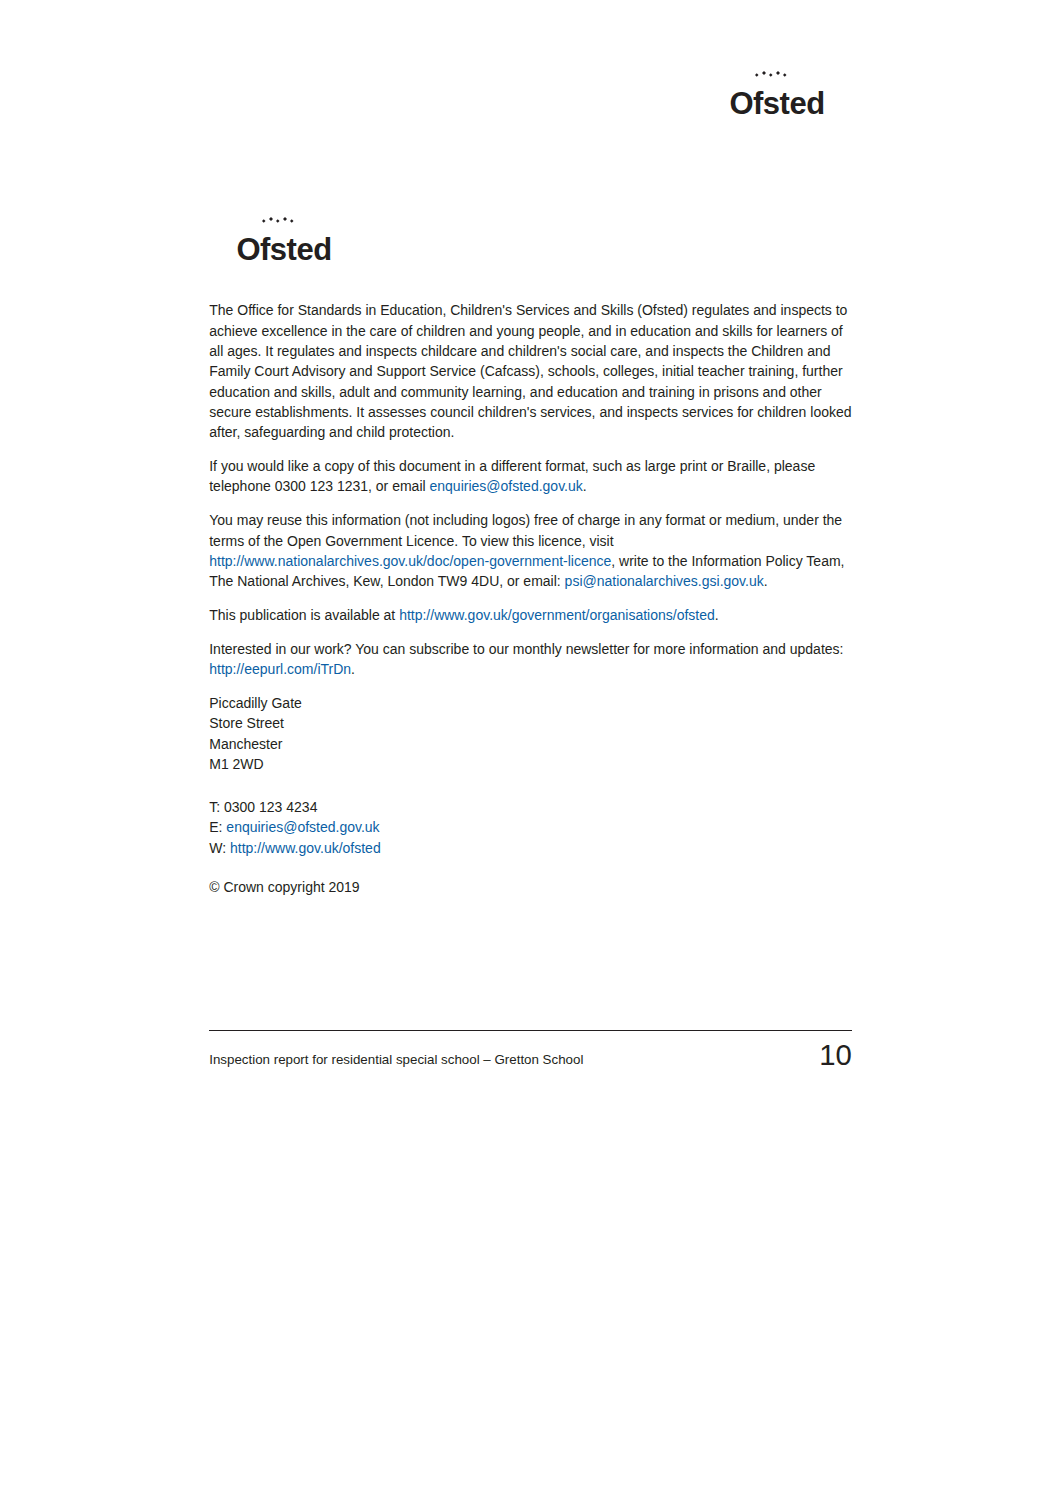Ofsted
Ofsted
The Office for Standards in Education, Children's Services and Skills (Ofsted) regulates and inspects to achieve excellence in the care of children and young people, and in education and skills for learners of all ages. It regulates and inspects childcare and children's social care, and inspects the Children and Family Court Advisory and Support Service (Cafcass), schools, colleges, initial teacher training, further education and skills, adult and community learning, and education and training in prisons and other secure establishments. It assesses council children's services, and inspects services for children looked after, safeguarding and child protection.
If you would like a copy of this document in a different format, such as large print or Braille, please telephone 0300 123 1231, or email enquiries@ofsted.gov.uk.
You may reuse this information (not including logos) free of charge in any format or medium, under the terms of the Open Government Licence. To view this licence, visit http://www.nationalarchives.gov.uk/doc/open-government-licence, write to the Information Policy Team, The National Archives, Kew, London TW9 4DU, or email: psi@nationalarchives.gsi.gov.uk.
This publication is available at http://www.gov.uk/government/organisations/ofsted.
Interested in our work? You can subscribe to our monthly newsletter for more information and updates: http://eepurl.com/iTrDn.
Piccadilly Gate
Store Street
Manchester
M1 2WD
T: 0300 123 4234
E: enquiries@ofsted.gov.uk
W: http://www.gov.uk/ofsted
© Crown copyright 2019
Inspection report for residential special school – Gretton School
10